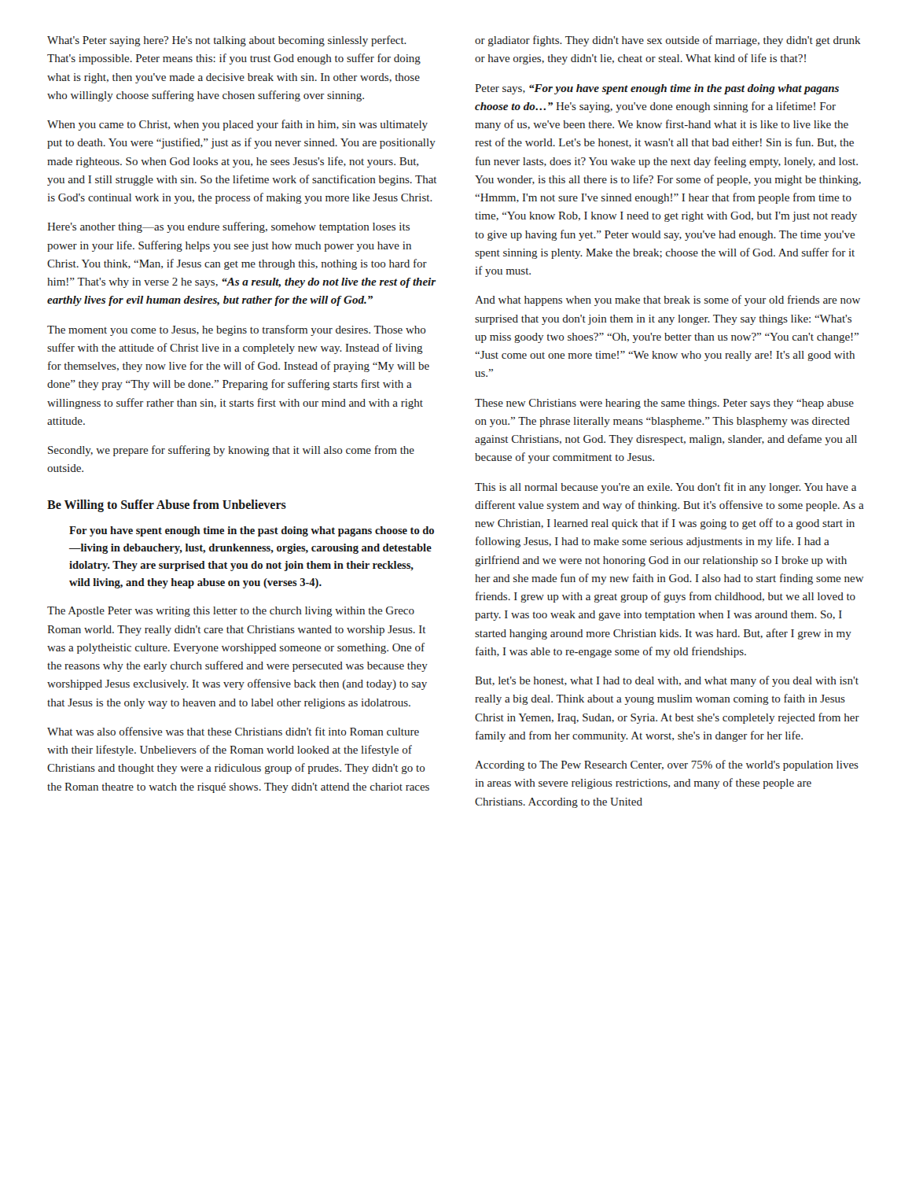What's Peter saying here? He's not talking about becoming sinlessly perfect. That's impossible. Peter means this: if you trust God enough to suffer for doing what is right, then you've made a decisive break with sin. In other words, those who willingly choose suffering have chosen suffering over sinning.
When you came to Christ, when you placed your faith in him, sin was ultimately put to death. You were “justified,” just as if you never sinned. You are positionally made righteous. So when God looks at you, he sees Jesus's life, not yours. But, you and I still struggle with sin. So the lifetime work of sanctification begins. That is God's continual work in you, the process of making you more like Jesus Christ.
Here's another thing—as you endure suffering, somehow temptation loses its power in your life. Suffering helps you see just how much power you have in Christ. You think, “Man, if Jesus can get me through this, nothing is too hard for him!” That's why in verse 2 he says, “As a result, they do not live the rest of their earthly lives for evil human desires, but rather for the will of God.”
The moment you come to Jesus, he begins to transform your desires. Those who suffer with the attitude of Christ live in a completely new way. Instead of living for themselves, they now live for the will of God. Instead of praying “My will be done” they pray “Thy will be done.” Preparing for suffering starts first with a willingness to suffer rather than sin, it starts first with our mind and with a right attitude.
Secondly, we prepare for suffering by knowing that it will also come from the outside.
Be Willing to Suffer Abuse from Unbelievers
For you have spent enough time in the past doing what pagans choose to do—living in debauchery, lust, drunkenness, orgies, carousing and detestable idolatry. They are surprised that you do not join them in their reckless, wild living, and they heap abuse on you (verses 3-4).
The Apostle Peter was writing this letter to the church living within the Greco Roman world. They really didn't care that Christians wanted to worship Jesus. It was a polytheistic culture. Everyone worshipped someone or something. One of the reasons why the early church suffered and were persecuted was because they worshipped Jesus exclusively. It was very offensive back then (and today) to say that Jesus is the only way to heaven and to label other religions as idolatrous.
What was also offensive was that these Christians didn't fit into Roman culture with their lifestyle. Unbelievers of the Roman world looked at the lifestyle of Christians and thought they were a ridiculous group of prudes. They didn't go to the Roman theatre to watch the risqué shows. They didn't attend the chariot races or gladiator fights. They didn't have sex outside of marriage, they didn't get drunk or have orgies, they didn't lie, cheat or steal. What kind of life is that?!
Peter says, “For you have spent enough time in the past doing what pagans choose to do…” He's saying, you've done enough sinning for a lifetime! For many of us, we've been there. We know first-hand what it is like to live like the rest of the world. Let's be honest, it wasn't all that bad either! Sin is fun. But, the fun never lasts, does it? You wake up the next day feeling empty, lonely, and lost. You wonder, is this all there is to life? For some of people, you might be thinking, “Hmmm, I'm not sure I've sinned enough!” I hear that from people from time to time, “You know Rob, I know I need to get right with God, but I'm just not ready to give up having fun yet.” Peter would say, you've had enough. The time you've spent sinning is plenty. Make the break; choose the will of God. And suffer for it if you must.
And what happens when you make that break is some of your old friends are now surprised that you don't join them in it any longer. They say things like: “What's up miss goody two shoes?” “Oh, you're better than us now?” “You can't change!” “Just come out one more time!” “We know who you really are! It's all good with us.”
These new Christians were hearing the same things. Peter says they “heap abuse on you.” The phrase literally means “blaspheme.” This blasphemy was directed against Christians, not God. They disrespect, malign, slander, and defame you all because of your commitment to Jesus.
This is all normal because you're an exile. You don't fit in any longer. You have a different value system and way of thinking. But it's offensive to some people. As a new Christian, I learned real quick that if I was going to get off to a good start in following Jesus, I had to make some serious adjustments in my life. I had a girlfriend and we were not honoring God in our relationship so I broke up with her and she made fun of my new faith in God. I also had to start finding some new friends. I grew up with a great group of guys from childhood, but we all loved to party. I was too weak and gave into temptation when I was around them. So, I started hanging around more Christian kids. It was hard. But, after I grew in my faith, I was able to re-engage some of my old friendships.
But, let's be honest, what I had to deal with, and what many of you deal with isn't really a big deal. Think about a young muslim woman coming to faith in Jesus Christ in Yemen, Iraq, Sudan, or Syria. At best she's completely rejected from her family and from her community. At worst, she's in danger for her life.
According to The Pew Research Center, over 75% of the world's population lives in areas with severe religious restrictions, and many of these people are Christians. According to the United